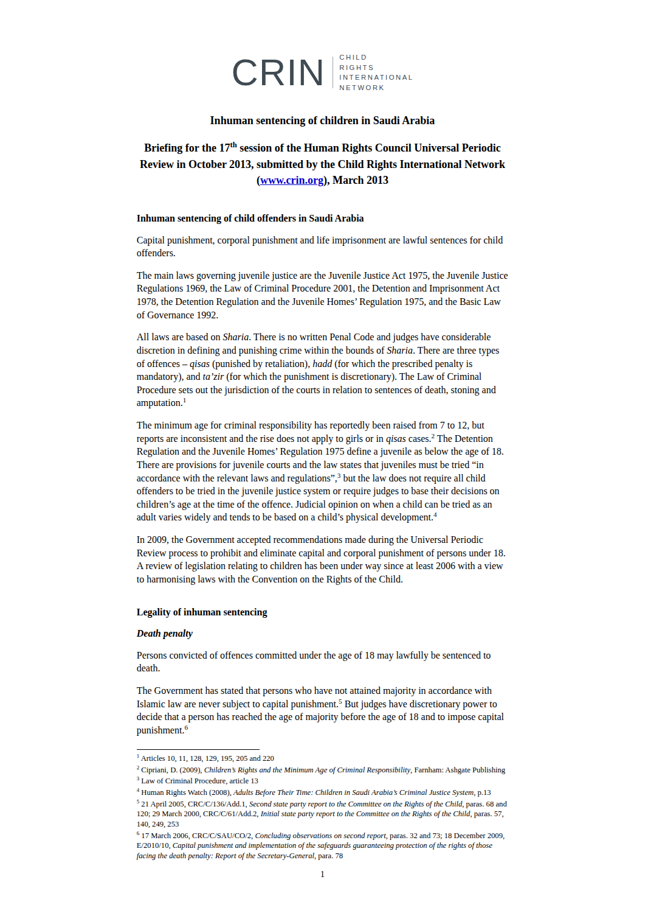CRIN Child
Rights
International
Network
Inhuman sentencing of children in Saudi Arabia
Briefing for the 17th session of the Human Rights Council Universal Periodic Review in October 2013, submitted by the Child Rights International Network (www.crin.org), March 2013
Inhuman sentencing of child offenders in Saudi Arabia
Capital punishment, corporal punishment and life imprisonment are lawful sentences for child offenders.
The main laws governing juvenile justice are the Juvenile Justice Act 1975, the Juvenile Justice Regulations 1969, the Law of Criminal Procedure 2001, the Detention and Imprisonment Act 1978, the Detention Regulation and the Juvenile Homes’ Regulation 1975, and the Basic Law of Governance 1992.
All laws are based on Sharia. There is no written Penal Code and judges have considerable discretion in defining and punishing crime within the bounds of Sharia. There are three types of offences – qisas (punished by retaliation), hadd (for which the prescribed penalty is mandatory), and ta’zir (for which the punishment is discretionary). The Law of Criminal Procedure sets out the jurisdiction of the courts in relation to sentences of death, stoning and amputation.1
The minimum age for criminal responsibility has reportedly been raised from 7 to 12, but reports are inconsistent and the rise does not apply to girls or in qisas cases.2 The Detention Regulation and the Juvenile Homes’ Regulation 1975 define a juvenile as below the age of 18. There are provisions for juvenile courts and the law states that juveniles must be tried “in accordance with the relevant laws and regulations”,3 but the law does not require all child offenders to be tried in the juvenile justice system or require judges to base their decisions on children’s age at the time of the offence. Judicial opinion on when a child can be tried as an adult varies widely and tends to be based on a child’s physical development.4
In 2009, the Government accepted recommendations made during the Universal Periodic Review process to prohibit and eliminate capital and corporal punishment of persons under 18. A review of legislation relating to children has been under way since at least 2006 with a view to harmonising laws with the Convention on the Rights of the Child.
Legality of inhuman sentencing
Death penalty
Persons convicted of offences committed under the age of 18 may lawfully be sentenced to death.
The Government has stated that persons who have not attained majority in accordance with Islamic law are never subject to capital punishment.5 But judges have discretionary power to decide that a person has reached the age of majority before the age of 18 and to impose capital punishment.6
1 Articles 10, 11, 128, 129, 195, 205 and 220
2 Cipriani, D. (2009), Children’s Rights and the Minimum Age of Criminal Responsibility, Farnham: Ashgate Publishing
3 Law of Criminal Procedure, article 13
4 Human Rights Watch (2008), Adults Before Their Time: Children in Saudi Arabia’s Criminal Justice System, p.13
5 21 April 2005, CRC/C/136/Add.1, Second state party report to the Committee on the Rights of the Child, paras. 68 and 120; 29 March 2000, CRC/C/61/Add.2, Initial state party report to the Committee on the Rights of the Child, paras. 57, 140, 249, 253
6 17 March 2006, CRC/C/SAU/CO/2, Concluding observations on second report, paras. 32 and 73; 18 December 2009, E/2010/10, Capital punishment and implementation of the safeguards guaranteeing protection of the rights of those facing the death penalty: Report of the Secretary-General, para. 78
1